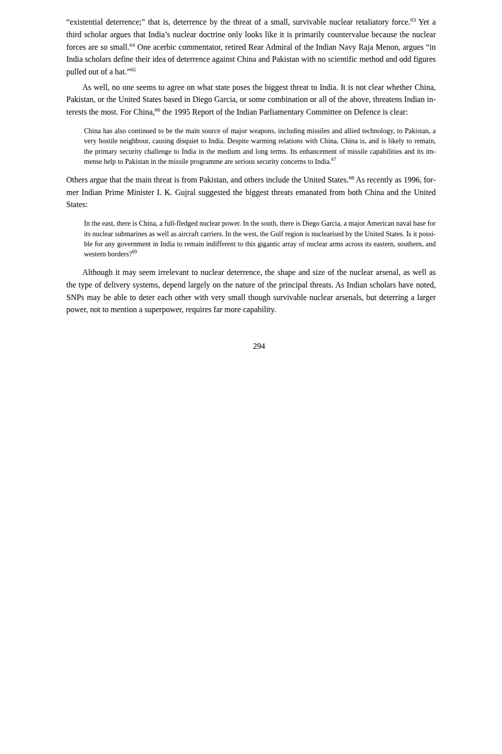“existential deterrence;” that is, deterrence by the threat of a small, survivable nuclear retaliatory force.63 Yet a third scholar argues that India’s nuclear doctrine only looks like it is primarily countervalue because the nuclear forces are so small.64 One acerbic commentator, retired Rear Admiral of the Indian Navy Raja Menon, argues “in India scholars define their idea of deterrence against China and Pakistan with no scientific method and odd figures pulled out of a hat.”65
As well, no one seems to agree on what state poses the biggest threat to India. It is not clear whether China, Pakistan, or the United States based in Diego Garcia, or some combination or all of the above, threatens Indian interests the most. For China,66 the 1995 Report of the Indian Parliamentary Committee on Defence is clear:
China has also continued to be the main source of major weapons, including missiles and allied technology, to Pakistan, a very hostile neighbour, causing disquiet to India. Despite warming relations with China, China is, and is likely to remain, the primary security challenge to India in the medium and long terms. Its enhancement of missile capabilities and its immense help to Pakistan in the missile programme are serious security concerns to India.67
Others argue that the main threat is from Pakistan, and others include the United States.68 As recently as 1996, former Indian Prime Minister I. K. Gujral suggested the biggest threats emanated from both China and the United States:
In the east, there is China, a full-fledged nuclear power. In the south, there is Diego Garcia, a major American naval base for its nuclear submarines as well as aircraft carriers. In the west, the Gulf region is nuclearised by the United States. Is it possible for any government in India to remain indifferent to this gigantic array of nuclear arms across its eastern, southern, and western borders?69
Although it may seem irrelevant to nuclear deterrence, the shape and size of the nuclear arsenal, as well as the type of delivery systems, depend largely on the nature of the principal threats. As Indian scholars have noted, SNPs may be able to deter each other with very small though survivable nuclear arsenals, but deterring a larger power, not to mention a superpower, requires far more capability.
294